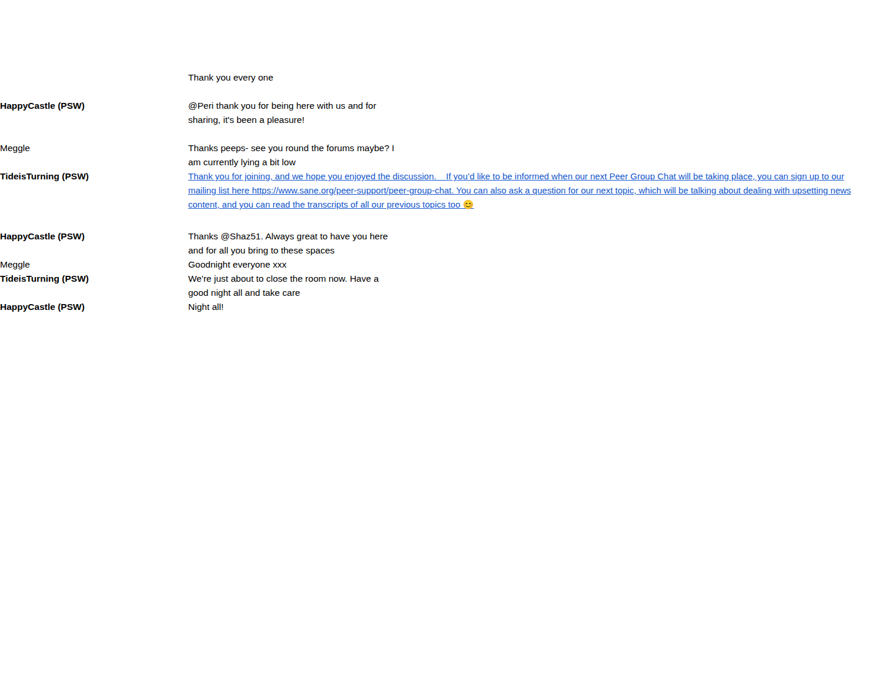| | Thank you every one |
| HappyCastle (PSW) | @Peri thank you for being here with us and for sharing, it's been a pleasure! |
| Meggle | Thanks peeps- see you round the forums maybe? I am currently lying a bit low |
| TideisTurning (PSW) | Thank you for joining, and we hope you enjoyed the discussion. If you’d like to be informed when our next Peer Group Chat will be taking place, you can sign up to our mailing list here https://www.sane.org/peer-support/peer-group-chat . You can also ask a question for our next topic, which will be talking about dealing with upsetting news content, and you can read the transcripts of all our previous topics too 😊 |
| HappyCastle (PSW) | Thanks @Shaz51. Always great to have you here and for all you bring to these spaces |
| Meggle | Goodnight everyone xxx |
| TideisTurning (PSW) | We're just about to close the room now. Have a good night all and take care |
| HappyCastle (PSW) | Night all! |